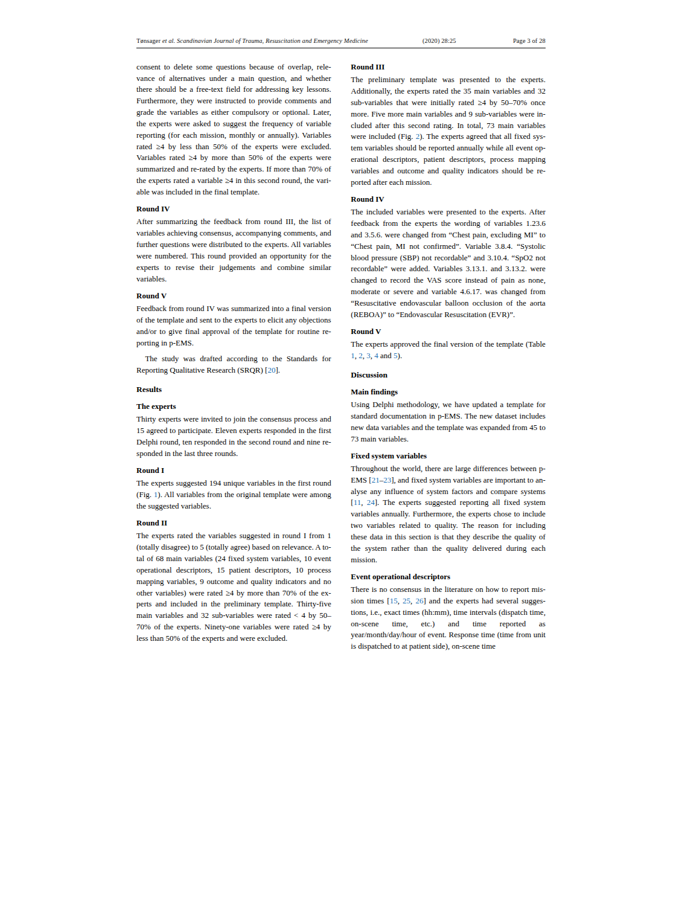Tønsager et al. Scandinavian Journal of Trauma, Resuscitation and Emergency Medicine
(2020) 28:25
Page 3 of 28
consent to delete some questions because of overlap, relevance of alternatives under a main question, and whether there should be a free-text field for addressing key lessons. Furthermore, they were instructed to provide comments and grade the variables as either compulsory or optional. Later, the experts were asked to suggest the frequency of variable reporting (for each mission, monthly or annually). Variables rated ≥4 by less than 50% of the experts were excluded. Variables rated ≥4 by more than 50% of the experts were summarized and re-rated by the experts. If more than 70% of the experts rated a variable ≥4 in this second round, the variable was included in the final template.
Round IV
After summarizing the feedback from round III, the list of variables achieving consensus, accompanying comments, and further questions were distributed to the experts. All variables were numbered. This round provided an opportunity for the experts to revise their judgements and combine similar variables.
Round V
Feedback from round IV was summarized into a final version of the template and sent to the experts to elicit any objections and/or to give final approval of the template for routine reporting in p-EMS.
The study was drafted according to the Standards for Reporting Qualitative Research (SRQR) [20].
Results
The experts
Thirty experts were invited to join the consensus process and 15 agreed to participate. Eleven experts responded in the first Delphi round, ten responded in the second round and nine responded in the last three rounds.
Round I
The experts suggested 194 unique variables in the first round (Fig. 1). All variables from the original template were among the suggested variables.
Round II
The experts rated the variables suggested in round I from 1 (totally disagree) to 5 (totally agree) based on relevance. A total of 68 main variables (24 fixed system variables, 10 event operational descriptors, 15 patient descriptors, 10 process mapping variables, 9 outcome and quality indicators and no other variables) were rated ≥4 by more than 70% of the experts and included in the preliminary template. Thirty-five main variables and 32 sub-variables were rated < 4 by 50–70% of the experts. Ninety-one variables were rated ≥4 by less than 50% of the experts and were excluded.
Round III
The preliminary template was presented to the experts. Additionally, the experts rated the 35 main variables and 32 sub-variables that were initially rated ≥4 by 50–70% once more. Five more main variables and 9 sub-variables were included after this second rating. In total, 73 main variables were included (Fig. 2). The experts agreed that all fixed system variables should be reported annually while all event operational descriptors, patient descriptors, process mapping variables and outcome and quality indicators should be reported after each mission.
Round IV
The included variables were presented to the experts. After feedback from the experts the wording of variables 1.23.6 and 3.5.6. were changed from “Chest pain, excluding MI” to “Chest pain, MI not confirmed”. Variable 3.8.4. “Systolic blood pressure (SBP) not recordable” and 3.10.4. “SpO2 not recordable” were added. Variables 3.13.1. and 3.13.2. were changed to record the VAS score instead of pain as none, moderate or severe and variable 4.6.17. was changed from “Resuscitative endovascular balloon occlusion of the aorta (REBOA)” to “Endovascular Resuscitation (EVR)”.
Round V
The experts approved the final version of the template (Table 1, 2, 3, 4 and 5).
Discussion
Main findings
Using Delphi methodology, we have updated a template for standard documentation in p-EMS. The new dataset includes new data variables and the template was expanded from 45 to 73 main variables.
Fixed system variables
Throughout the world, there are large differences between p-EMS [21–23], and fixed system variables are important to analyse any influence of system factors and compare systems [11, 24]. The experts suggested reporting all fixed system variables annually. Furthermore, the experts chose to include two variables related to quality. The reason for including these data in this section is that they describe the quality of the system rather than the quality delivered during each mission.
Event operational descriptors
There is no consensus in the literature on how to report mission times [15, 25, 26] and the experts had several suggestions, i.e., exact times (hh:mm), time intervals (dispatch time, on-scene time, etc.) and time reported as year/month/day/hour of event. Response time (time from unit is dispatched to at patient side), on-scene time